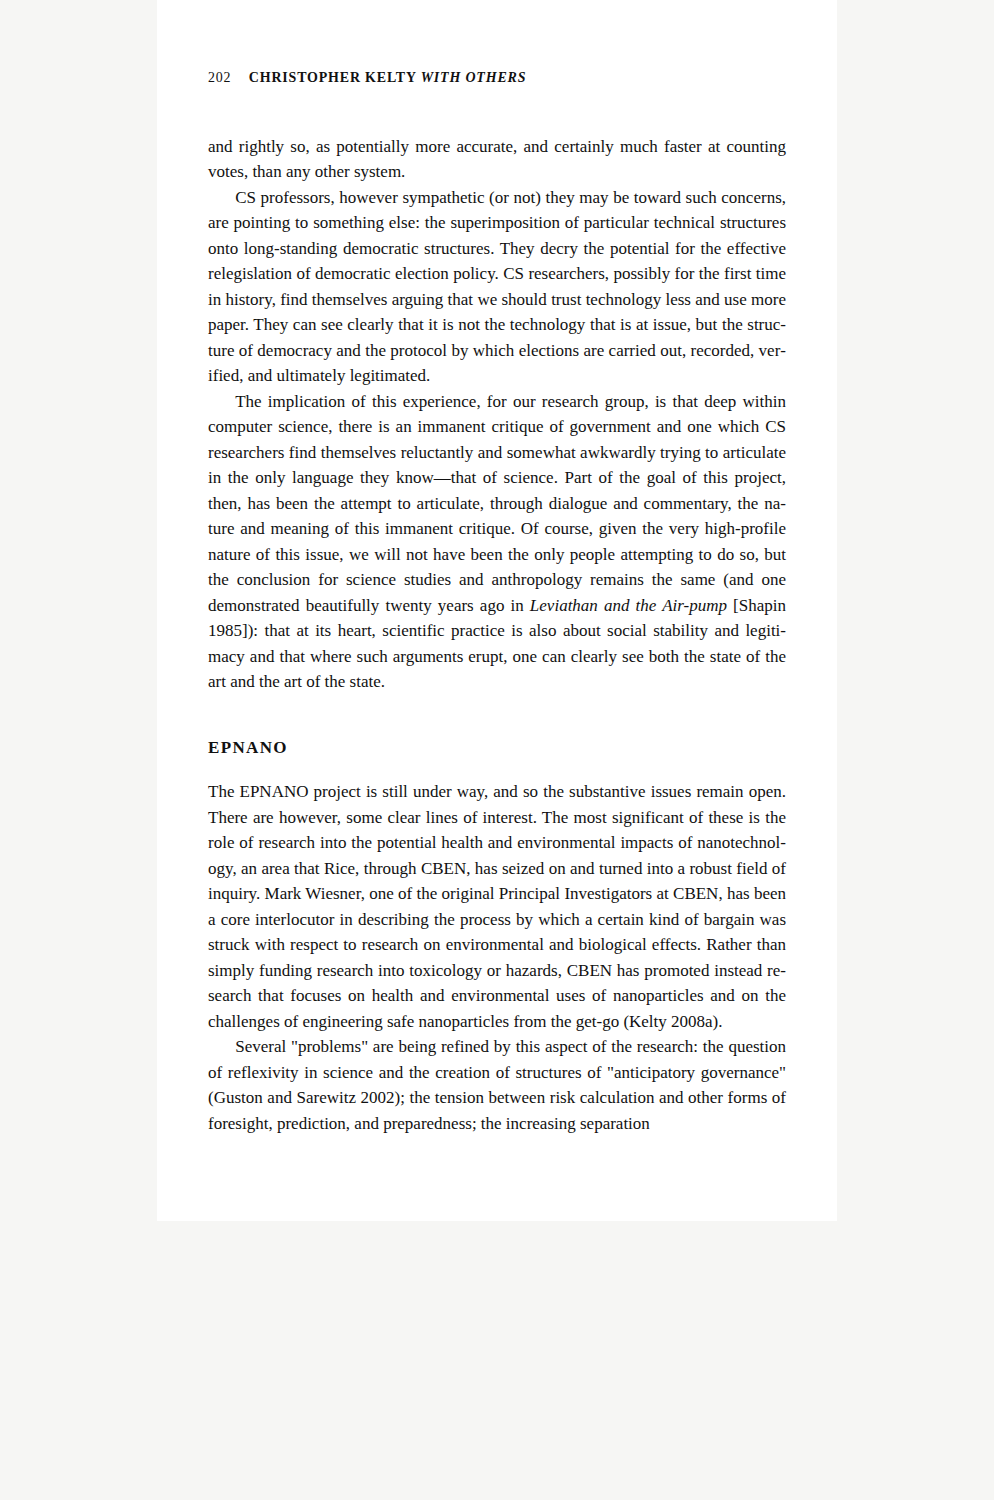202 Christopher Kelty with Others
and rightly so, as potentially more accurate, and certainly much faster at counting votes, than any other system.
CS professors, however sympathetic (or not) they may be toward such concerns, are pointing to something else: the superimposition of particular technical structures onto long-standing democratic structures. They decry the potential for the effective relegislation of democratic election policy. CS researchers, possibly for the first time in history, find themselves arguing that we should trust technology less and use more paper. They can see clearly that it is not the technology that is at issue, but the structure of democracy and the protocol by which elections are carried out, recorded, verified, and ultimately legitimated.
The implication of this experience, for our research group, is that deep within computer science, there is an immanent critique of government and one which CS researchers find themselves reluctantly and somewhat awkwardly trying to articulate in the only language they know—that of science. Part of the goal of this project, then, has been the attempt to articulate, through dialogue and commentary, the nature and meaning of this immanent critique. Of course, given the very high-profile nature of this issue, we will not have been the only people attempting to do so, but the conclusion for science studies and anthropology remains the same (and one demonstrated beautifully twenty years ago in Leviathan and the Air-pump [Shapin 1985]): that at its heart, scientific practice is also about social stability and legitimacy and that where such arguments erupt, one can clearly see both the state of the art and the art of the state.
EPNANO
The EPNANO project is still under way, and so the substantive issues remain open. There are however, some clear lines of interest. The most significant of these is the role of research into the potential health and environmental impacts of nanotechnology, an area that Rice, through CBEN, has seized on and turned into a robust field of inquiry. Mark Wiesner, one of the original Principal Investigators at CBEN, has been a core interlocutor in describing the process by which a certain kind of bargain was struck with respect to research on environmental and biological effects. Rather than simply funding research into toxicology or hazards, CBEN has promoted instead research that focuses on health and environmental uses of nanoparticles and on the challenges of engineering safe nanoparticles from the get-go (Kelty 2008a).
Several "problems" are being refined by this aspect of the research: the question of reflexivity in science and the creation of structures of "anticipatory governance" (Guston and Sarewitz 2002); the tension between risk calculation and other forms of foresight, prediction, and preparedness; the increasing separation